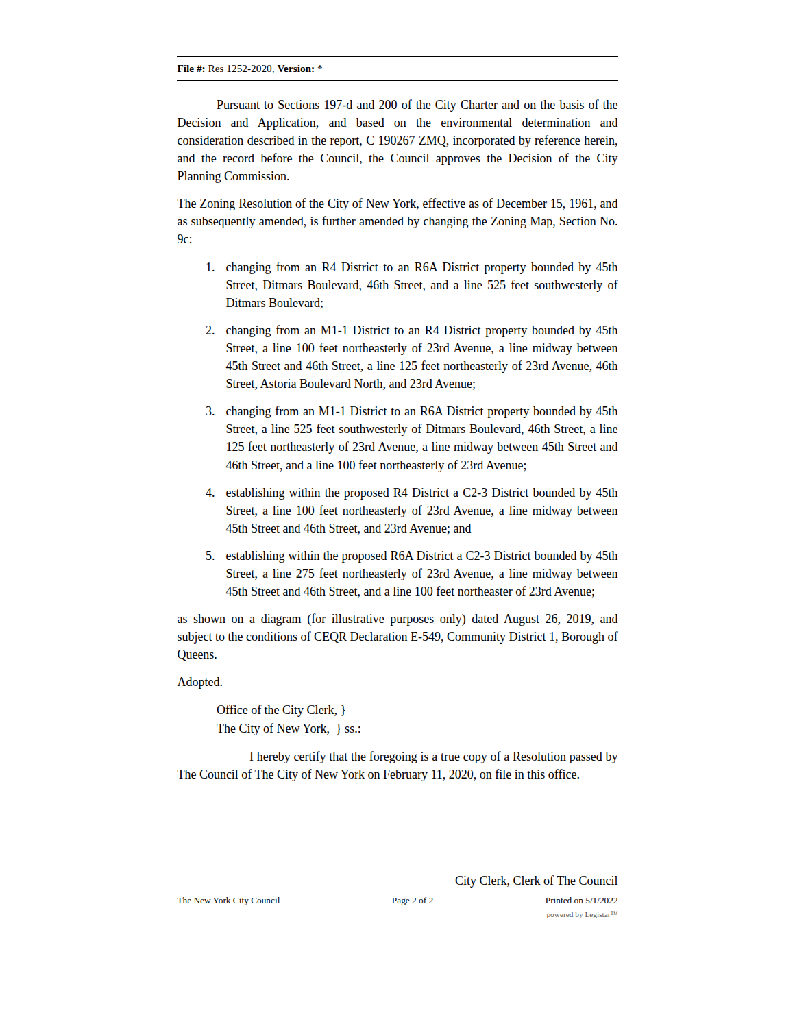File #: Res 1252-2020, Version: *
Pursuant to Sections 197-d and 200 of the City Charter and on the basis of the Decision and Application, and based on the environmental determination and consideration described in the report, C 190267 ZMQ, incorporated by reference herein, and the record before the Council, the Council approves the Decision of the City Planning Commission.
The Zoning Resolution of the City of New York, effective as of December 15, 1961, and as subsequently amended, is further amended by changing the Zoning Map, Section No. 9c:
changing from an R4 District to an R6A District property bounded by 45th Street, Ditmars Boulevard, 46th Street, and a line 525 feet southwesterly of Ditmars Boulevard;
changing from an M1-1 District to an R4 District property bounded by 45th Street, a line 100 feet northeasterly of 23rd Avenue, a line midway between 45th Street and 46th Street, a line 125 feet northeasterly of 23rd Avenue, 46th Street, Astoria Boulevard North, and 23rd Avenue;
changing from an M1-1 District to an R6A District property bounded by 45th Street, a line 525 feet southwesterly of Ditmars Boulevard, 46th Street, a line 125 feet northeasterly of 23rd Avenue, a line midway between 45th Street and 46th Street, and a line 100 feet northeasterly of 23rd Avenue;
establishing within the proposed R4 District a C2-3 District bounded by 45th Street, a line 100 feet northeasterly of 23rd Avenue, a line midway between 45th Street and 46th Street, and 23rd Avenue; and
establishing within the proposed R6A District a C2-3 District bounded by 45th Street, a line 275 feet northeasterly of 23rd Avenue, a line midway between 45th Street and 46th Street, and a line 100 feet northeaster of 23rd Avenue;
as shown on a diagram (for illustrative purposes only) dated August 26, 2019, and subject to the conditions of CEQR Declaration E-549, Community District 1, Borough of Queens.
Adopted.
Office of the City Clerk, }
The City of New York, } ss.:
I hereby certify that the foregoing is a true copy of a Resolution passed by The Council of The City of New York on February 11, 2020, on file in this office.
City Clerk, Clerk of The Council
The New York City Council
Page 2 of 2
Printed on 5/1/2022 powered by Legistar™